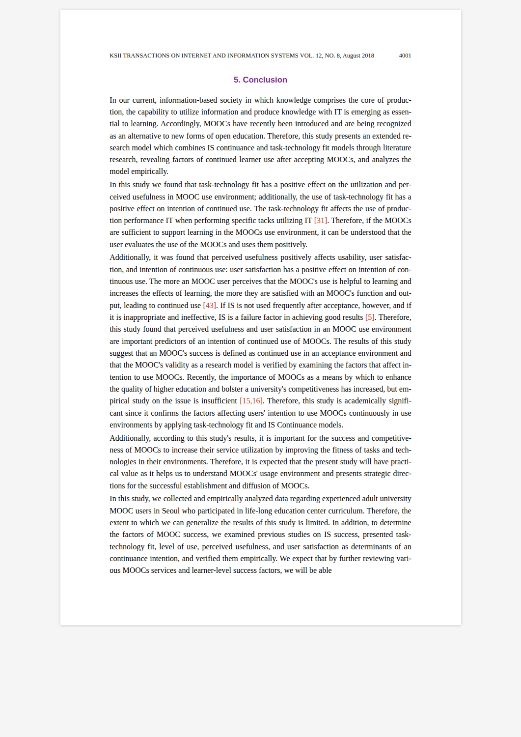KSII TRANSACTIONS ON INTERNET AND INFORMATION SYSTEMS VOL. 12, NO. 8, August 2018 4001
5. Conclusion
In our current, information-based society in which knowledge comprises the core of production, the capability to utilize information and produce knowledge with IT is emerging as essential to learning. Accordingly, MOOCs have recently been introduced and are being recognized as an alternative to new forms of open education. Therefore, this study presents an extended research model which combines IS continuance and task-technology fit models through literature research, revealing factors of continued learner use after accepting MOOCs, and analyzes the model empirically.
In this study we found that task-technology fit has a positive effect on the utilization and perceived usefulness in MOOC use environment; additionally, the use of task-technology fit has a positive effect on intention of continued use. The task-technology fit affects the use of production performance IT when performing specific tacks utilizing IT [31]. Therefore, if the MOOCs are sufficient to support learning in the MOOCs use environment, it can be understood that the user evaluates the use of the MOOCs and uses them positively.
Additionally, it was found that perceived usefulness positively affects usability, user satisfaction, and intention of continuous use: user satisfaction has a positive effect on intention of continuous use. The more an MOOC user perceives that the MOOC's use is helpful to learning and increases the effects of learning, the more they are satisfied with an MOOC's function and output, leading to continued use [43]. If IS is not used frequently after acceptance, however, and if it is inappropriate and ineffective, IS is a failure factor in achieving good results [5]. Therefore, this study found that perceived usefulness and user satisfaction in an MOOC use environment are important predictors of an intention of continued use of MOOCs. The results of this study suggest that an MOOC's success is defined as continued use in an acceptance environment and that the MOOC's validity as a research model is verified by examining the factors that affect intention to use MOOCs. Recently, the importance of MOOCs as a means by which to enhance the quality of higher education and bolster a university's competitiveness has increased, but empirical study on the issue is insufficient [15,16]. Therefore, this study is academically significant since it confirms the factors affecting users' intention to use MOOCs continuously in use environments by applying task-technology fit and IS Continuance models.
Additionally, according to this study's results, it is important for the success and competitiveness of MOOCs to increase their service utilization by improving the fitness of tasks and technologies in their environments. Therefore, it is expected that the present study will have practical value as it helps us to understand MOOCs' usage environment and presents strategic directions for the successful establishment and diffusion of MOOCs.
In this study, we collected and empirically analyzed data regarding experienced adult university MOOC users in Seoul who participated in life-long education center curriculum. Therefore, the extent to which we can generalize the results of this study is limited. In addition, to determine the factors of MOOC success, we examined previous studies on IS success, presented task-technology fit, level of use, perceived usefulness, and user satisfaction as determinants of an continuance intention, and verified them empirically. We expect that by further reviewing various MOOCs services and learner-level success factors, we will be able